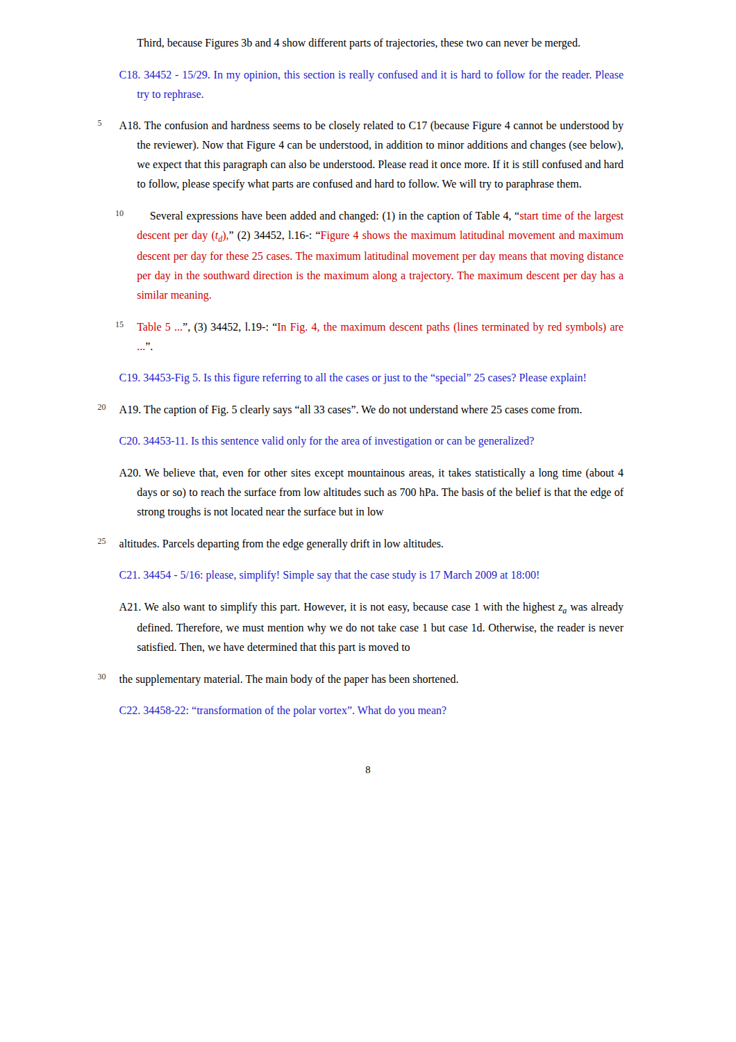Third, because Figures 3b and 4 show different parts of trajectories, these two can never be merged.
C18. 34452 - 15/29. In my opinion, this section is really confused and it is hard to follow for the reader. Please try to rephrase.
5 A18. The confusion and hardness seems to be closely related to C17 (because Figure 4 cannot be understood by the reviewer). Now that Figure 4 can be understood, in addition to minor additions and changes (see below), we expect that this paragraph can also be understood. Please read it once more. If it is still confused and hard to follow, please specify what parts are confused and hard to follow. We will try to paraphrase them.
10 Several expressions have been added and changed: (1) in the caption of Table 4, “start time of the largest descent per day (td),” (2) 34452, l.16-: “Figure 4 shows the maximum latitudinal movement and maximum descent per day for these 25 cases. The maximum latitudinal movement per day means that moving distance per day in the southward direction is the maximum along a trajectory. The maximum descent per day has a similar meaning.
15 Table 5 ...”, (3) 34452, l.19-: “In Fig. 4, the maximum descent paths (lines terminated by red symbols) are ...”.
C19. 34453-Fig 5. Is this figure referring to all the cases or just to the “special” 25 cases? Please explain!
20 A19. The caption of Fig. 5 clearly says “all 33 cases”. We do not understand where 25 cases come from.
C20. 34453-11. Is this sentence valid only for the area of investigation or can be generalized?
A20. We believe that, even for other sites except mountainous areas, it takes statistically a long time (about 4 days or so) to reach the surface from low altitudes such as 700 hPa. The basis of the belief is that the edge of strong troughs is not located near the surface but in low
25altitudes. Parcels departing from the edge generally drift in low altitudes.
C21. 34454 - 5/16: please, simplify! Simple say that the case study is 17 March 2009 at 18:00!
A21. We also want to simplify this part. However, it is not easy, because case 1 with the highest za was already defined. Therefore, we must mention why we do not take case 1 but case 1d. Otherwise, the reader is never satisfied. Then, we have determined that this part is moved to
30the supplementary material. The main body of the paper has been shortened.
C22. 34458-22: “transformation of the polar vortex”. What do you mean?
8